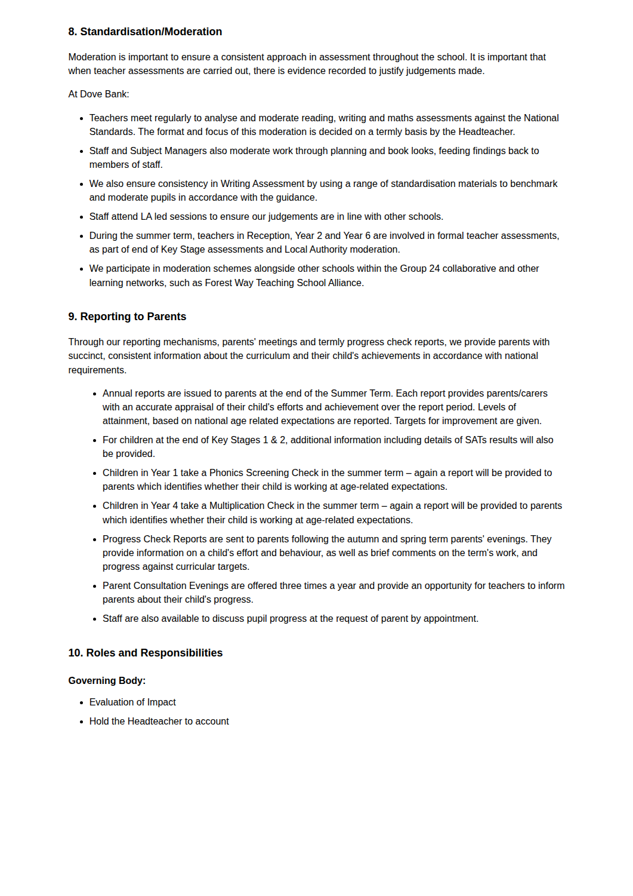8. Standardisation/Moderation
Moderation is important to ensure a consistent approach in assessment throughout the school. It is important that when teacher assessments are carried out, there is evidence recorded to justify judgements made.
At Dove Bank:
Teachers meet regularly to analyse and moderate reading, writing and maths assessments against the National Standards. The format and focus of this moderation is decided on a termly basis by the Headteacher.
Staff and Subject Managers also moderate work through planning and book looks, feeding findings back to members of staff.
We also ensure consistency in Writing Assessment by using a range of standardisation materials to benchmark and moderate pupils in accordance with the guidance.
Staff attend LA led sessions to ensure our judgements are in line with other schools.
During the summer term, teachers in Reception, Year 2 and Year 6 are involved in formal teacher assessments, as part of end of Key Stage assessments and Local Authority moderation.
We participate in moderation schemes alongside other schools within the Group 24 collaborative and other learning networks, such as Forest Way Teaching School Alliance.
9. Reporting to Parents
Through our reporting mechanisms, parents' meetings and termly progress check reports, we provide parents with succinct, consistent information about the curriculum and their child's achievements in accordance with national requirements.
Annual reports are issued to parents at the end of the Summer Term. Each report provides parents/carers with an accurate appraisal of their child's efforts and achievement over the report period. Levels of attainment, based on national age related expectations are reported. Targets for improvement are given.
For children at the end of Key Stages 1 & 2, additional information including details of SATs results will also be provided.
Children in Year 1 take a Phonics Screening Check in the summer term – again a report will be provided to parents which identifies whether their child is working at age-related expectations.
Children in Year 4 take a Multiplication Check in the summer term – again a report will be provided to parents which identifies whether their child is working at age-related expectations.
Progress Check Reports are sent to parents following the autumn and spring term parents' evenings. They provide information on a child's effort and behaviour, as well as brief comments on the term's work, and progress against curricular targets.
Parent Consultation Evenings are offered three times a year and provide an opportunity for teachers to inform parents about their child's progress.
Staff are also available to discuss pupil progress at the request of parent by appointment.
10. Roles and Responsibilities
Governing Body:
Evaluation of Impact
Hold the Headteacher to account